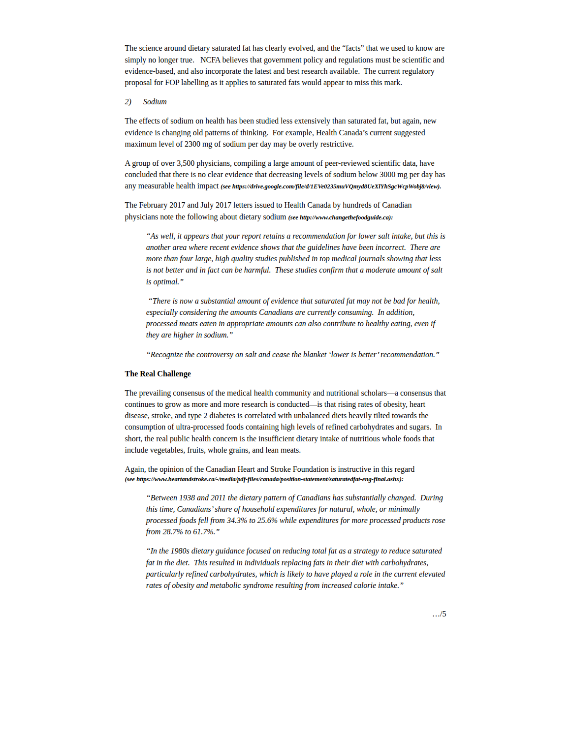The science around dietary saturated fat has clearly evolved, and the “facts” that we used to know are simply no longer true. NCFA believes that government policy and regulations must be scientific and evidence-based, and also incorporate the latest and best research available. The current regulatory proposal for FOP labelling as it applies to saturated fats would appear to miss this mark.
2) Sodium
The effects of sodium on health has been studied less extensively than saturated fat, but again, new evidence is changing old patterns of thinking. For example, Health Canada’s current suggested maximum level of 2300 mg of sodium per day may be overly restrictive.
A group of over 3,500 physicians, compiling a large amount of peer-reviewed scientific data, have concluded that there is no clear evidence that decreasing levels of sodium below 3000 mg per day has any measurable health impact (see https://drive.google.com/file/d/1EVe0235muVQmyd8UeXlYhSgcWcpWobj8/view).
The February 2017 and July 2017 letters issued to Health Canada by hundreds of Canadian physicians note the following about dietary sodium (see http://www.changethefoodguide.ca):
“As well, it appears that your report retains a recommendation for lower salt intake, but this is another area where recent evidence shows that the guidelines have been incorrect. There are more than four large, high quality studies published in top medical journals showing that less is not better and in fact can be harmful. These studies confirm that a moderate amount of salt is optimal.”
“There is now a substantial amount of evidence that saturated fat may not be bad for health, especially considering the amounts Canadians are currently consuming. In addition, processed meats eaten in appropriate amounts can also contribute to healthy eating, even if they are higher in sodium.”
“Recognize the controversy on salt and cease the blanket ‘lower is better’ recommendation.”
The Real Challenge
The prevailing consensus of the medical health community and nutritional scholars—a consensus that continues to grow as more and more research is conducted—is that rising rates of obesity, heart disease, stroke, and type 2 diabetes is correlated with unbalanced diets heavily tilted towards the consumption of ultra-processed foods containing high levels of refined carbohydrates and sugars. In short, the real public health concern is the insufficient dietary intake of nutritious whole foods that include vegetables, fruits, whole grains, and lean meats.
Again, the opinion of the Canadian Heart and Stroke Foundation is instructive in this regard
(see https://www.heartandstroke.ca/-/media/pdf-files/canada/position-statement/saturatedfat-eng-final.ashx):
“Between 1938 and 2011 the dietary pattern of Canadians has substantially changed. During this time, Canadians’ share of household expenditures for natural, whole, or minimally processed foods fell from 34.3% to 25.6% while expenditures for more processed products rose from 28.7% to 61.7%.”
“In the 1980s dietary guidance focused on reducing total fat as a strategy to reduce saturated fat in the diet. This resulted in individuals replacing fats in their diet with carbohydrates, particularly refined carbohydrates, which is likely to have played a role in the current elevated rates of obesity and metabolic syndrome resulting from increased calorie intake.”
…/5